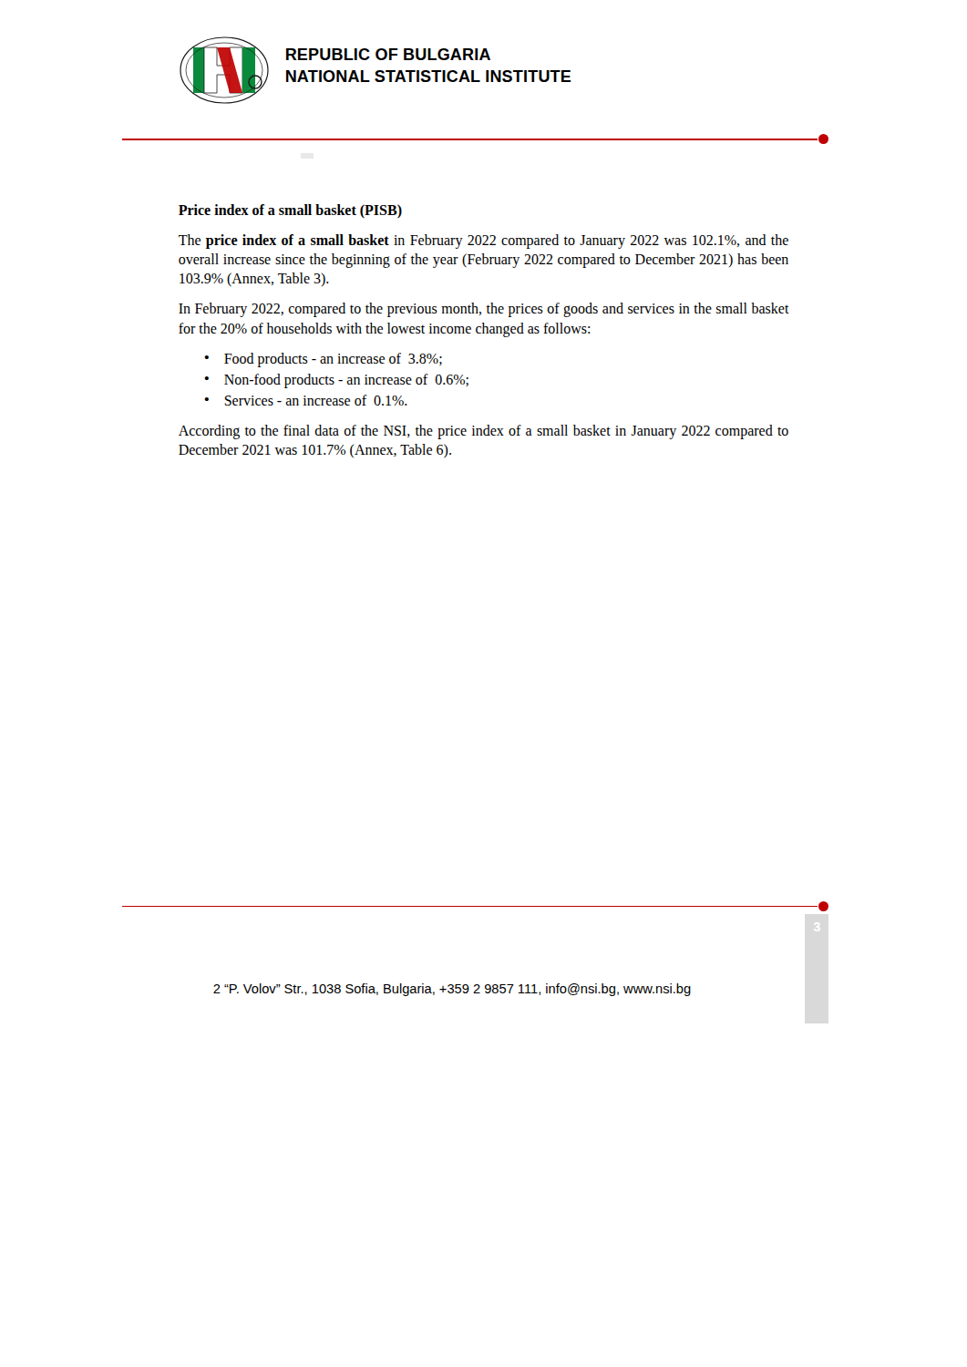REPUBLIC OF BULGARIA
NATIONAL STATISTICAL INSTITUTE
Price index of a small basket (PISB)
The price index of a small basket in February 2022 compared to January 2022 was 102.1%, and the overall increase since the beginning of the year (February 2022 compared to December 2021) has been 103.9% (Annex, Table 3).
In February 2022, compared to the previous month, the prices of goods and services in the small basket for the 20% of households with the lowest income changed as follows:
Food products - an increase of 3.8%;
Non-food products - an increase of 0.6%;
Services - an increase of 0.1%.
According to the final data of the NSI, the price index of a small basket in January 2022 compared to December 2021 was 101.7% (Annex, Table 6).
2 “P. Volov” Str., 1038 Sofia, Bulgaria, +359 2 9857 111, info@nsi.bg, www.nsi.bg
3